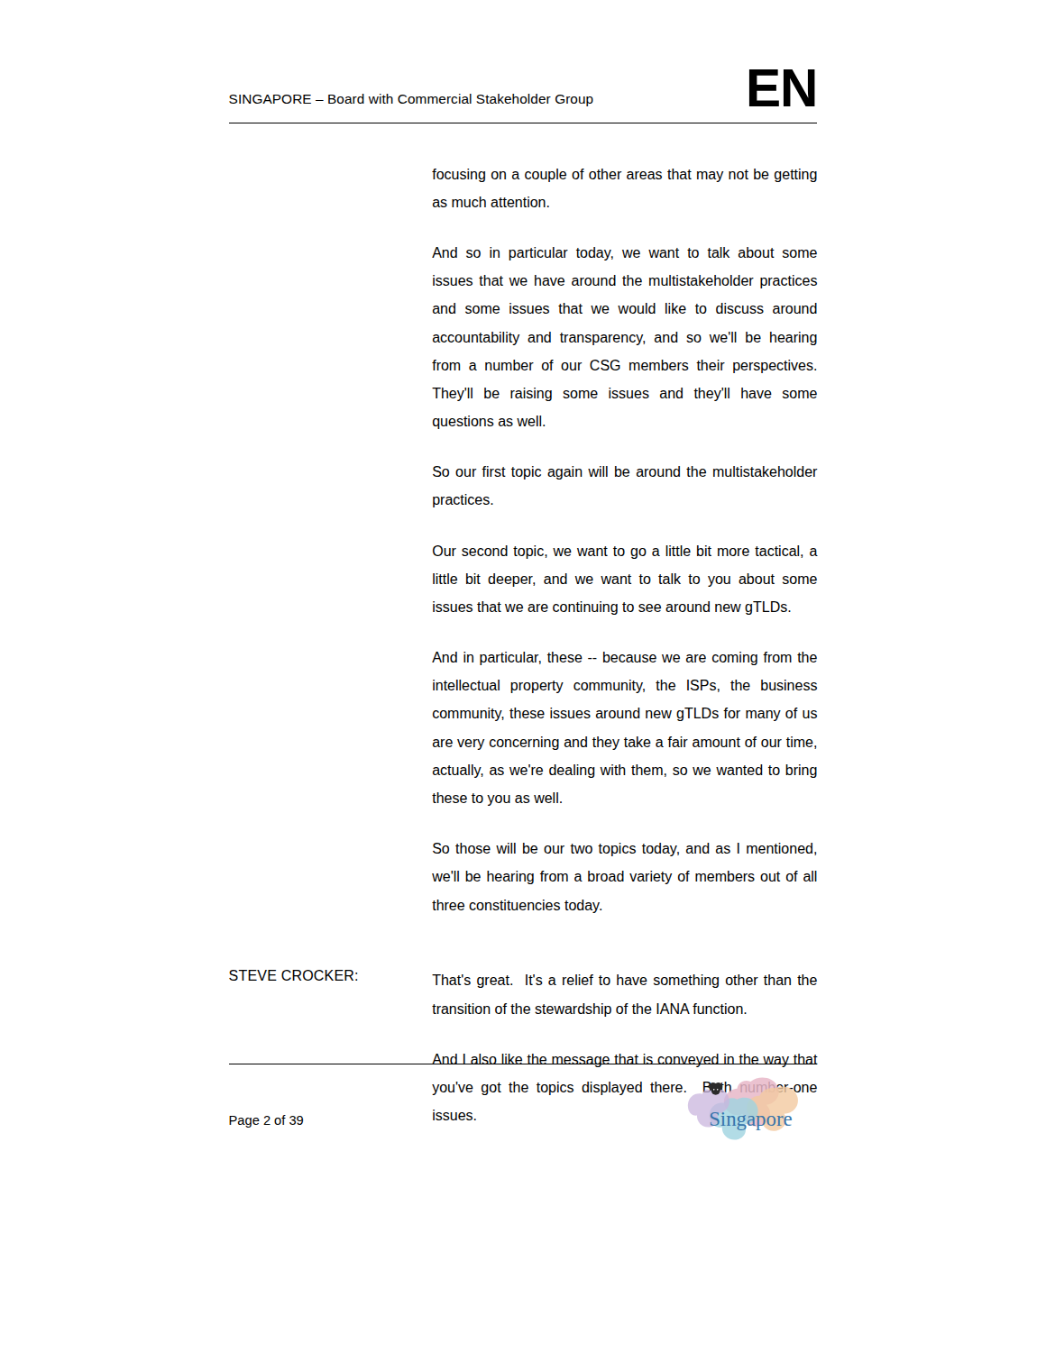SINGAPORE – Board with Commercial Stakeholder Group
EN
focusing on a couple of other areas that may not be getting as much attention.
And so in particular today, we want to talk about some issues that we have around the multistakeholder practices and some issues that we would like to discuss around accountability and transparency, and so we'll be hearing from a number of our CSG members their perspectives. They'll be raising some issues and they'll have some questions as well.
So our first topic again will be around the multistakeholder practices.
Our second topic, we want to go a little bit more tactical, a little bit deeper, and we want to talk to you about some issues that we are continuing to see around new gTLDs.
And in particular, these -- because we are coming from the intellectual property community, the ISPs, the business community, these issues around new gTLDs for many of us are very concerning and they take a fair amount of our time, actually, as we're dealing with them, so we wanted to bring these to you as well.
So those will be our two topics today, and as I mentioned, we'll be hearing from a broad variety of members out of all three constituencies today.
STEVE CROCKER:
That's great. It's a relief to have something other than the transition of the stewardship of the IANA function.
And I also like the message that is conveyed in the way that you've got the topics displayed there. Both number-one issues.
Page 2 of 39
Singapore